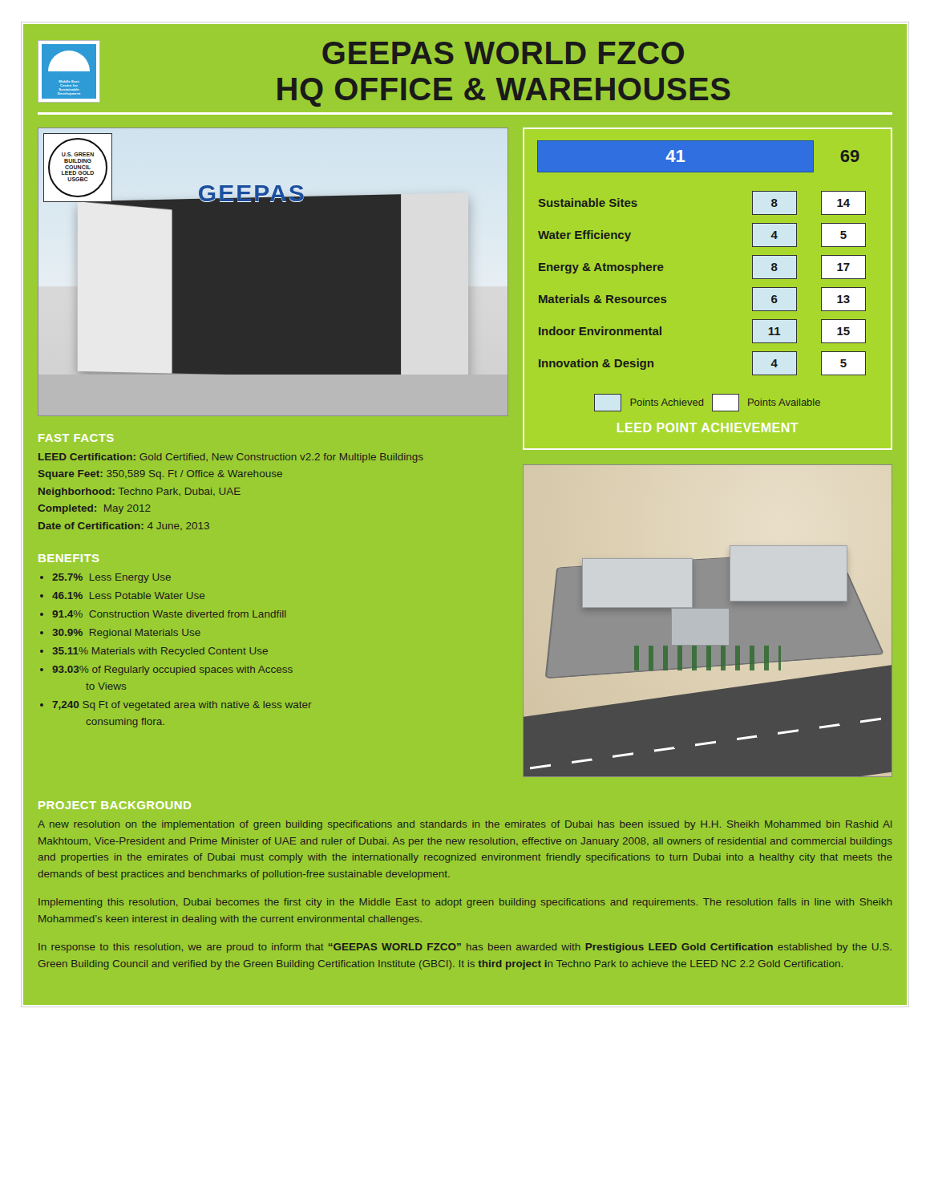Middle East
Centre for
Sustainable
Development
GEEPAS WORLD FZCO HQ OFFICE & WAREHOUSES
U.S. GREEN
BUILDING
COUNCIL
LEED GOLD
USGBC
GEEPAS
FAST FACTS
LEED Certification: Gold Certified, New Construction v2.2 for Multiple Buildings
Square Feet: 350,589 Sq. Ft / Office & Warehouse
Neighborhood: Techno Park, Dubai, UAE
Completed: May 2012
Date of Certification: 4 June, 2013
BENEFITS
25.7% Less Energy Use
46.1% Less Potable Water Use
91.4% Construction Waste diverted from Landfill
30.9% Regional Materials Use
35.11% Materials with Recycled Content Use
93.03% of Regularly occupied spaces with Access to Views
7,240 Sq Ft of vegetated area with native & less water consuming flora.
41
69
| Sustainable Sites | 8 | 14 |
| Water Efficiency | 4 | 5 |
| Energy & Atmosphere | 8 | 17 |
| Materials & Resources | 6 | 13 |
| Indoor Environmental | 11 | 15 |
| Innovation & Design | 4 | 5 |
Points Achieved
Points Available
LEED POINT ACHIEVEMENT
PROJECT BACKGROUND
A new resolution on the implementation of green building specifications and standards in the emirates of Dubai has been issued by H.H. Sheikh Mohammed bin Rashid Al Makhtoum, Vice-President and Prime Minister of UAE and ruler of Dubai. As per the new resolution, effective on January 2008, all owners of residential and commercial buildings and properties in the emirates of Dubai must comply with the internationally recognized environment friendly specifications to turn Dubai into a healthy city that meets the demands of best practices and benchmarks of pollution-free sustainable development.
Implementing this resolution, Dubai becomes the first city in the Middle East to adopt green building specifications and requirements. The resolution falls in line with Sheikh Mohammed’s keen interest in dealing with the current environmental challenges.
In response to this resolution, we are proud to inform that “GEEPAS WORLD FZCO” has been awarded with Prestigious LEED Gold Certification established by the U.S. Green Building Council and verified by the Green Building Certification Institute (GBCI). It is third project in Techno Park to achieve the LEED NC 2.2 Gold Certification.